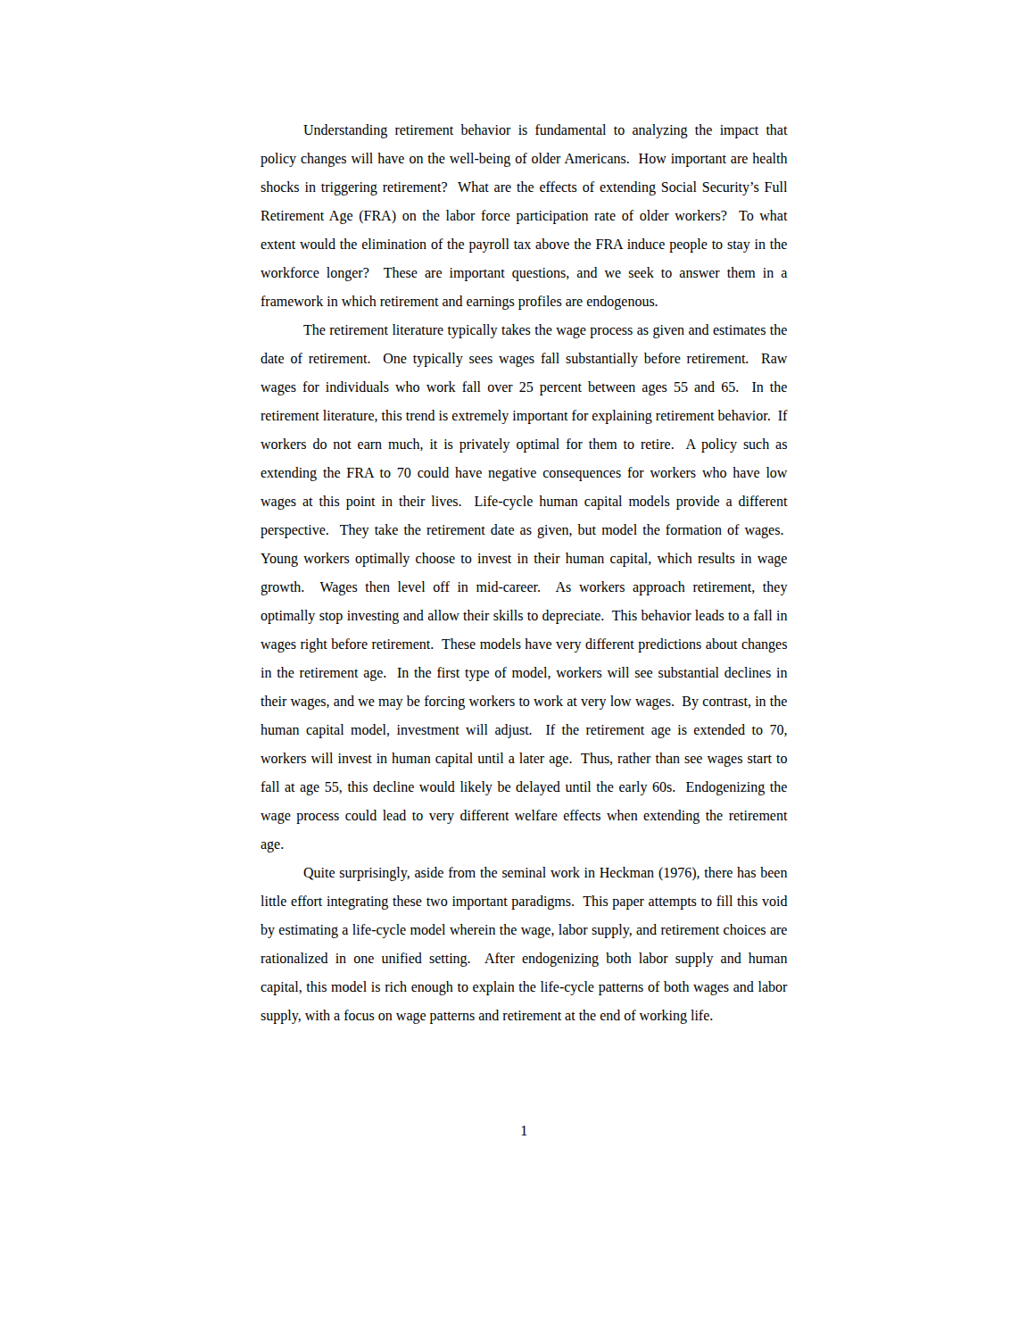Understanding retirement behavior is fundamental to analyzing the impact that policy changes will have on the well-being of older Americans. How important are health shocks in triggering retirement? What are the effects of extending Social Security’s Full Retirement Age (FRA) on the labor force participation rate of older workers? To what extent would the elimination of the payroll tax above the FRA induce people to stay in the workforce longer? These are important questions, and we seek to answer them in a framework in which retirement and earnings profiles are endogenous.
The retirement literature typically takes the wage process as given and estimates the date of retirement. One typically sees wages fall substantially before retirement. Raw wages for individuals who work fall over 25 percent between ages 55 and 65. In the retirement literature, this trend is extremely important for explaining retirement behavior. If workers do not earn much, it is privately optimal for them to retire. A policy such as extending the FRA to 70 could have negative consequences for workers who have low wages at this point in their lives. Life-cycle human capital models provide a different perspective. They take the retirement date as given, but model the formation of wages. Young workers optimally choose to invest in their human capital, which results in wage growth. Wages then level off in mid-career. As workers approach retirement, they optimally stop investing and allow their skills to depreciate. This behavior leads to a fall in wages right before retirement. These models have very different predictions about changes in the retirement age. In the first type of model, workers will see substantial declines in their wages, and we may be forcing workers to work at very low wages. By contrast, in the human capital model, investment will adjust. If the retirement age is extended to 70, workers will invest in human capital until a later age. Thus, rather than see wages start to fall at age 55, this decline would likely be delayed until the early 60s. Endogenizing the wage process could lead to very different welfare effects when extending the retirement age.
Quite surprisingly, aside from the seminal work in Heckman (1976), there has been little effort integrating these two important paradigms. This paper attempts to fill this void by estimating a life-cycle model wherein the wage, labor supply, and retirement choices are rationalized in one unified setting. After endogenizing both labor supply and human capital, this model is rich enough to explain the life-cycle patterns of both wages and labor supply, with a focus on wage patterns and retirement at the end of working life.
1